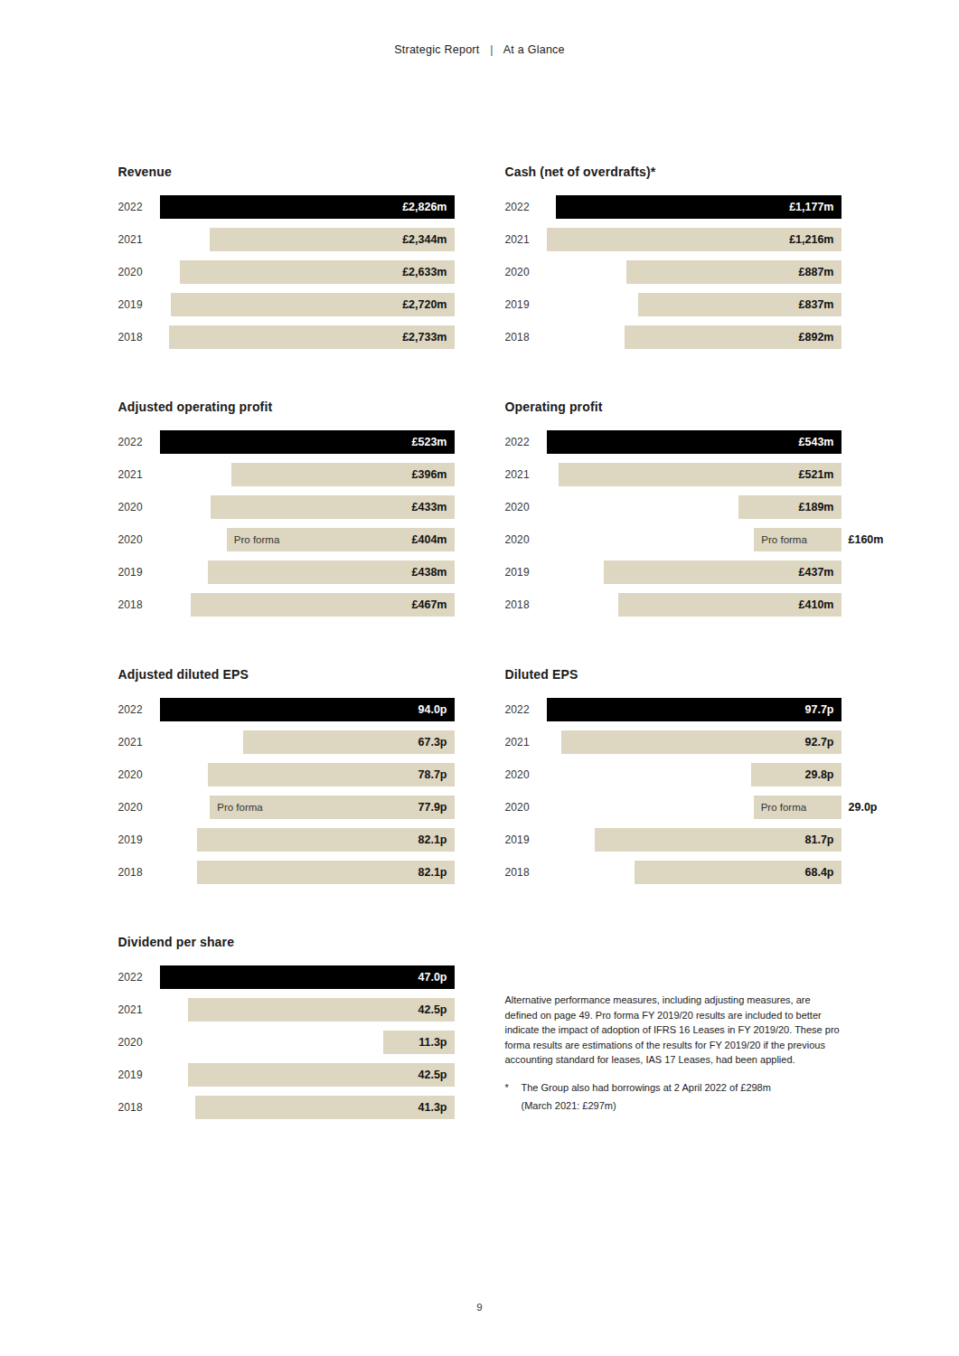Strategic Report | At a Glance
Revenue
2022
£2,826m
2021
£2,344m
2020
£2,633m
2019
£2,720m
2018
£2,733m
Cash (net of overdrafts)*
2022
£1,177m
2021
£1,216m
2020
£887m
2019
£837m
2018
£892m
Adjusted operating profit
2022
£523m
2021
£396m
2020
£433m
2020
Pro forma£404m
2019
£438m
2018
£467m
Operating profit
2022
£543m
2021
£521m
2020
£189m
2020
Pro forma£160m
2019
£437m
2018
£410m
Adjusted diluted EPS
2022
94.0p
2021
67.3p
2020
78.7p
2020
Pro forma77.9p
2019
82.1p
2018
82.1p
Diluted EPS
2022
97.7p
2021
92.7p
2020
29.8p
2020
Pro forma 29.0p
2019
81.7p
2018
68.4p
Dividend per share
2022
47.0p
2021
42.5p
2020
11.3p
2019
42.5p
2018
41.3p
Alternative performance measures, including adjusting measures, are defined on page 49. Pro forma FY 2019/20 results are included to better indicate the impact of adoption of IFRS 16 Leases in FY 2019/20. These pro forma results are estimations of the results for FY 2019/20 if the previous accounting standard for leases, IAS 17 Leases, had been applied.
* The Group also had borrowings at 2 April 2022 of £298m (March 2021: £297m)
9